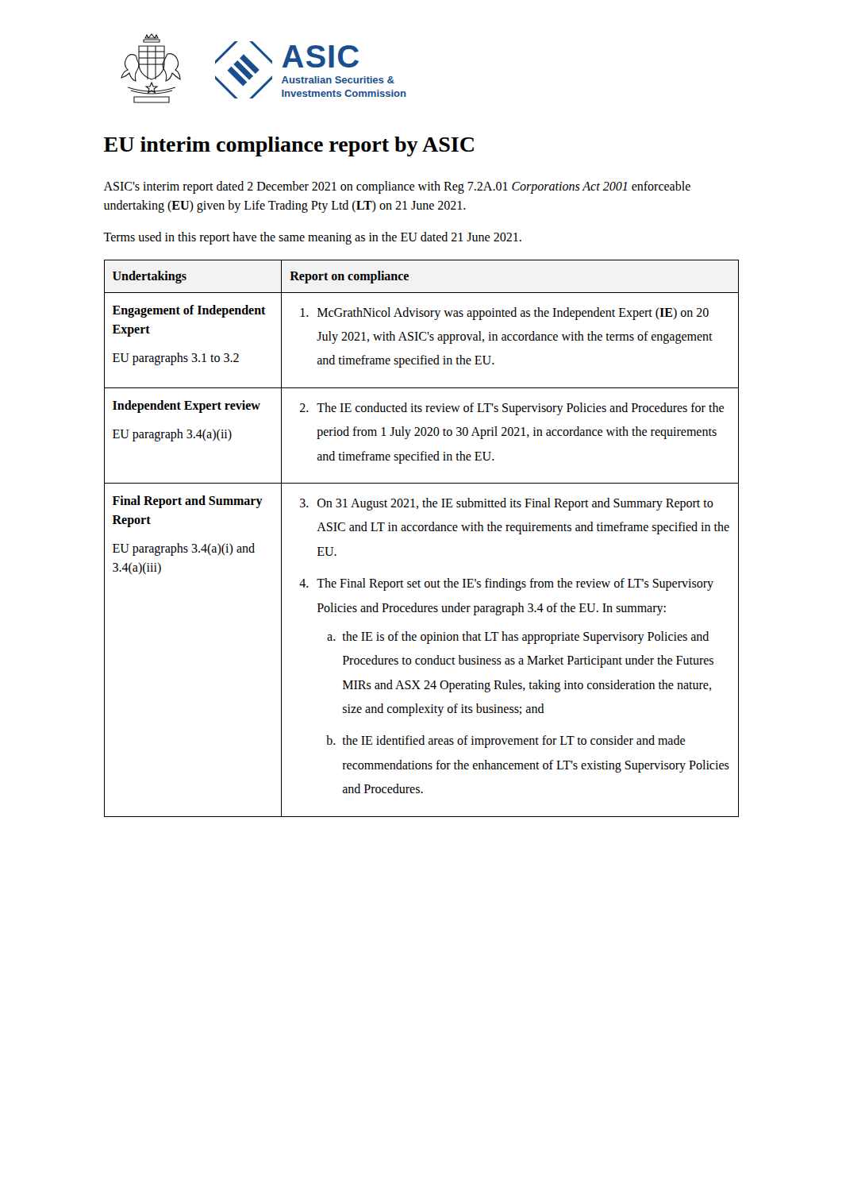ASIC Australian Securities &
Investments Commission
EU interim compliance report by ASIC
ASIC's interim report dated 2 December 2021 on compliance with Reg 7.2A.01 Corporations Act 2001 enforceable undertaking (EU) given by Life Trading Pty Ltd (LT) on 21 June 2021.
Terms used in this report have the same meaning as in the EU dated 21 June 2021.
| Undertakings | Report on compliance |
| --- | --- |
| Engagement of Independent Expert EU paragraphs 3.1 to 3.2 | McGrathNicol Advisory was appointed as the Independent Expert ( IE ) on 20 July 2021, with ASIC's approval, in accordance with the terms of engagement and timeframe specified in the EU. |
| Independent Expert review EU paragraph 3.4(a)(ii) | The IE conducted its review of LT's Supervisory Policies and Procedures for the period from 1 July 2020 to 30 April 2021, in accordance with the requirements and timeframe specified in the EU. |
| Final Report and Summary Report EU paragraphs 3.4(a)(i) and 3.4(a)(iii) | On 31 August 2021, the IE submitted its Final Report and Summary Report to ASIC and LT in accordance with the requirements and timeframe specified in the EU. The Final Report set out the IE's findings from the review of LT's Supervisory Policies and Procedures under paragraph 3.4 of the EU. In summary: the IE is of the opinion that LT has appropriate Supervisory Policies and Procedures to conduct business as a Market Participant under the Futures MIRs and ASX 24 Operating Rules, taking into consideration the nature, size and complexity of its business; and the IE identified areas of improvement for LT to consider and made recommendations for the enhancement of LT's existing Supervisory Policies and Procedures. |